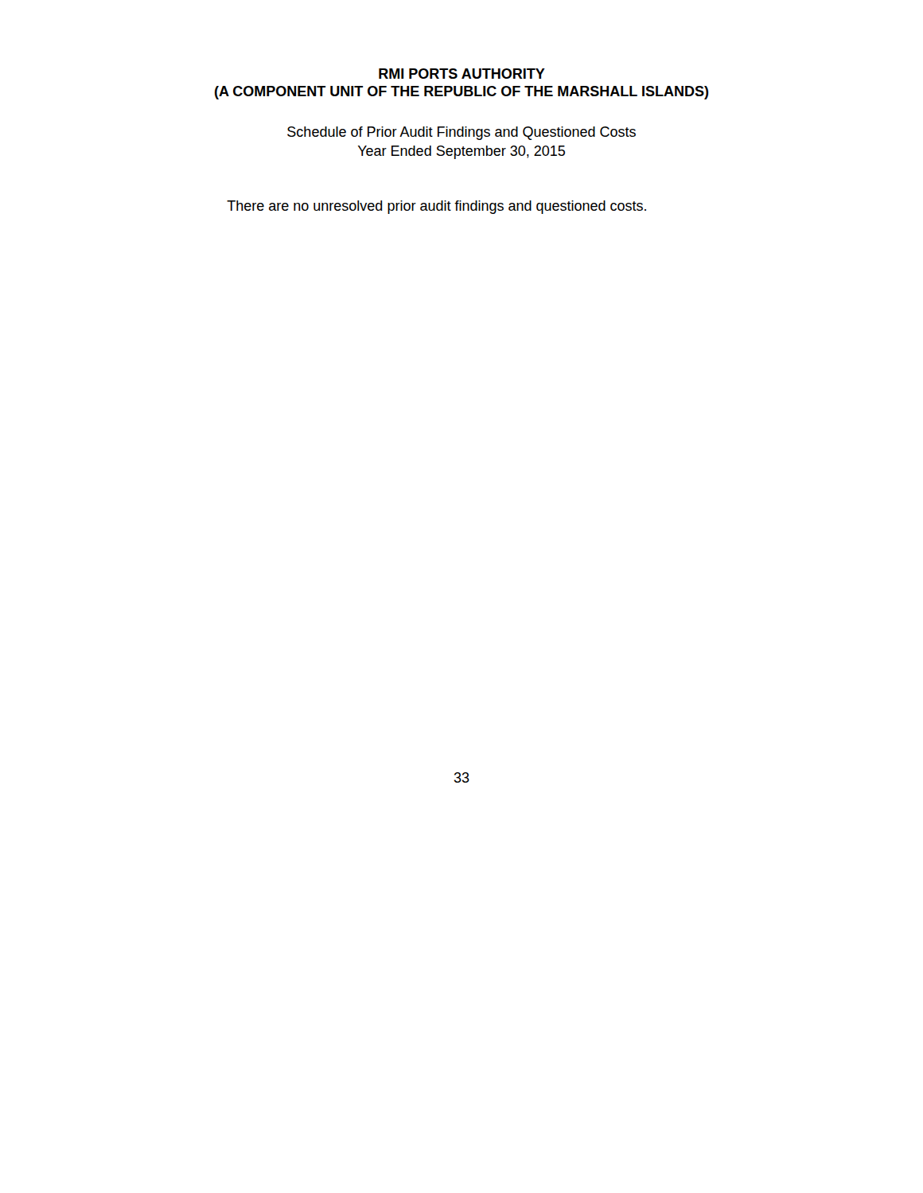RMI PORTS AUTHORITY
(A COMPONENT UNIT OF THE REPUBLIC OF THE MARSHALL ISLANDS)
Schedule of Prior Audit Findings and Questioned Costs
Year Ended September 30, 2015
There are no unresolved prior audit findings and questioned costs.
33